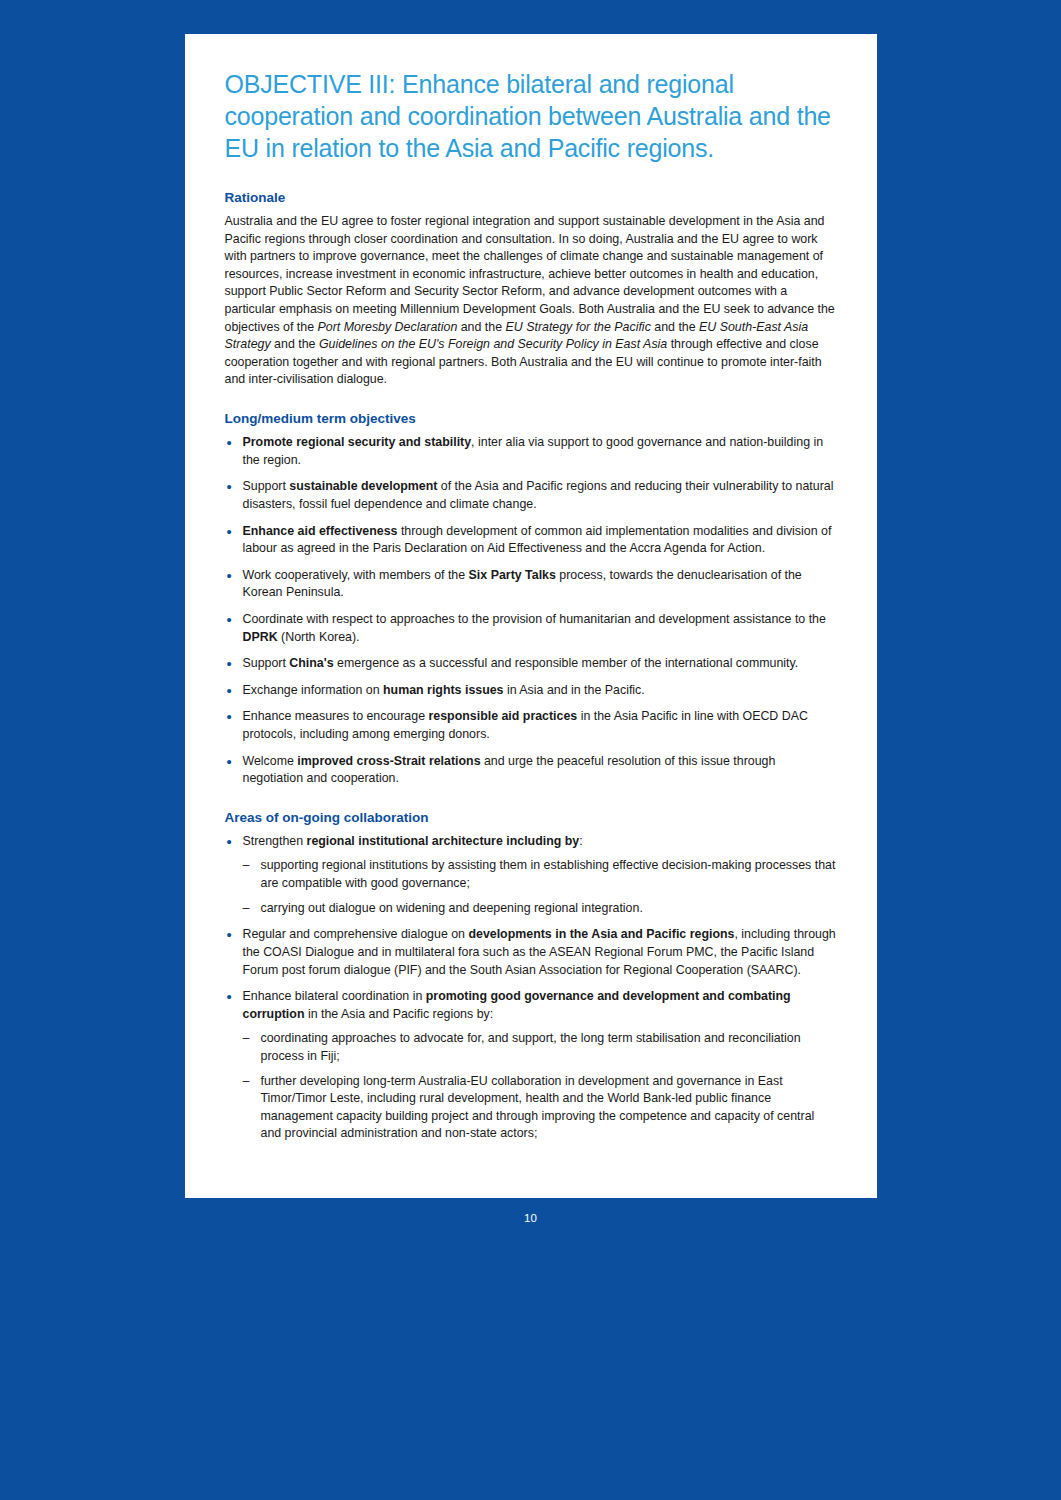OBJECTIVE III: Enhance bilateral and regional cooperation and coordination between Australia and the EU in relation to the Asia and Pacific regions.
Rationale
Australia and the EU agree to foster regional integration and support sustainable development in the Asia and Pacific regions through closer coordination and consultation. In so doing, Australia and the EU agree to work with partners to improve governance, meet the challenges of climate change and sustainable management of resources, increase investment in economic infrastructure, achieve better outcomes in health and education, support Public Sector Reform and Security Sector Reform, and advance development outcomes with a particular emphasis on meeting Millennium Development Goals. Both Australia and the EU seek to advance the objectives of the Port Moresby Declaration and the EU Strategy for the Pacific and the EU South-East Asia Strategy and the Guidelines on the EU's Foreign and Security Policy in East Asia through effective and close cooperation together and with regional partners. Both Australia and the EU will continue to promote inter-faith and inter-civilisation dialogue.
Long/medium term objectives
Promote regional security and stability, inter alia via support to good governance and nation-building in the region.
Support sustainable development of the Asia and Pacific regions and reducing their vulnerability to natural disasters, fossil fuel dependence and climate change.
Enhance aid effectiveness through development of common aid implementation modalities and division of labour as agreed in the Paris Declaration on Aid Effectiveness and the Accra Agenda for Action.
Work cooperatively, with members of the Six Party Talks process, towards the denuclearisation of the Korean Peninsula.
Coordinate with respect to approaches to the provision of humanitarian and development assistance to the DPRK (North Korea).
Support China's emergence as a successful and responsible member of the international community.
Exchange information on human rights issues in Asia and in the Pacific.
Enhance measures to encourage responsible aid practices in the Asia Pacific in line with OECD DAC protocols, including among emerging donors.
Welcome improved cross-Strait relations and urge the peaceful resolution of this issue through negotiation and cooperation.
Areas of on-going collaboration
Strengthen regional institutional architecture including by:
supporting regional institutions by assisting them in establishing effective decision-making processes that are compatible with good governance;
carrying out dialogue on widening and deepening regional integration.
Regular and comprehensive dialogue on developments in the Asia and Pacific regions, including through the COASI Dialogue and in multilateral fora such as the ASEAN Regional Forum PMC, the Pacific Island Forum post forum dialogue (PIF) and the South Asian Association for Regional Cooperation (SAARC).
Enhance bilateral coordination in promoting good governance and development and combating corruption in the Asia and Pacific regions by:
coordinating approaches to advocate for, and support, the long term stabilisation and reconciliation process in Fiji;
further developing long-term Australia-EU collaboration in development and governance in East Timor/Timor Leste, including rural development, health and the World Bank-led public finance management capacity building project and through improving the competence and capacity of central and provincial administration and non-state actors;
10